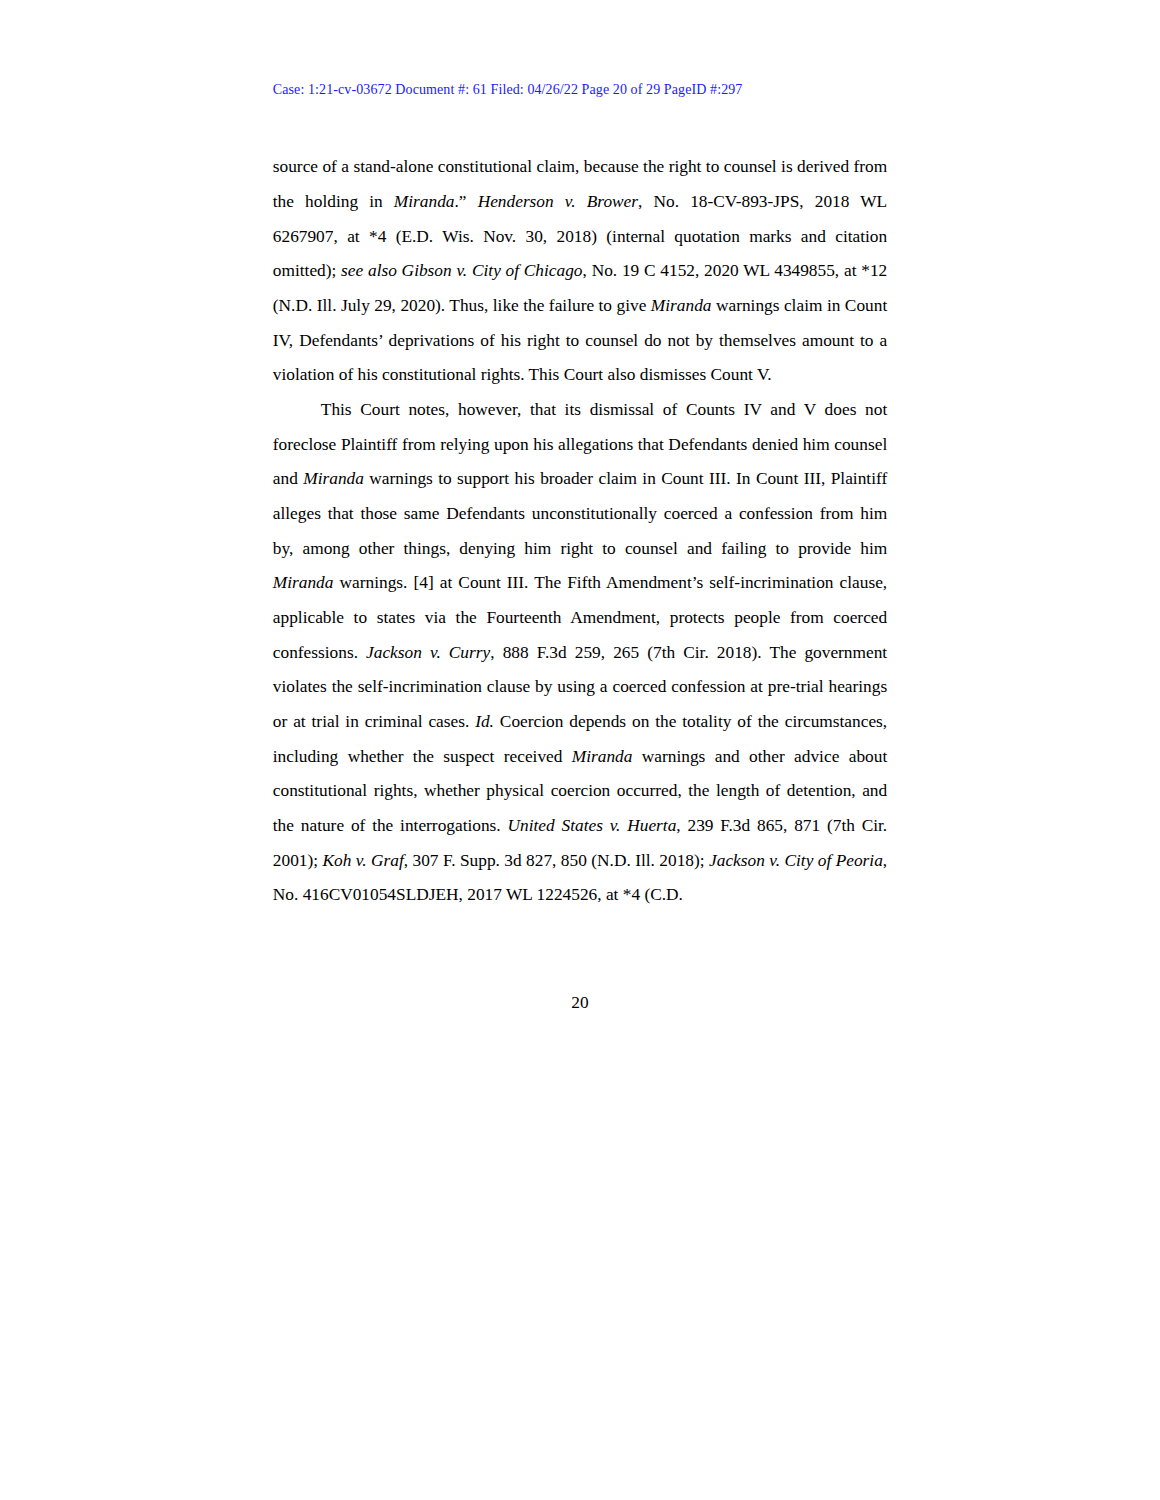Case: 1:21-cv-03672 Document #: 61 Filed: 04/26/22 Page 20 of 29 PageID #:297
source of a stand-alone constitutional claim, because the right to counsel is derived from the holding in Miranda.” Henderson v. Brower, No. 18-CV-893-JPS, 2018 WL 6267907, at *4 (E.D. Wis. Nov. 30, 2018) (internal quotation marks and citation omitted); see also Gibson v. City of Chicago, No. 19 C 4152, 2020 WL 4349855, at *12 (N.D. Ill. July 29, 2020). Thus, like the failure to give Miranda warnings claim in Count IV, Defendants’ deprivations of his right to counsel do not by themselves amount to a violation of his constitutional rights. This Court also dismisses Count V.
This Court notes, however, that its dismissal of Counts IV and V does not foreclose Plaintiff from relying upon his allegations that Defendants denied him counsel and Miranda warnings to support his broader claim in Count III. In Count III, Plaintiff alleges that those same Defendants unconstitutionally coerced a confession from him by, among other things, denying him right to counsel and failing to provide him Miranda warnings. [4] at Count III. The Fifth Amendment’s self-incrimination clause, applicable to states via the Fourteenth Amendment, protects people from coerced confessions. Jackson v. Curry, 888 F.3d 259, 265 (7th Cir. 2018). The government violates the self-incrimination clause by using a coerced confession at pre-trial hearings or at trial in criminal cases. Id. Coercion depends on the totality of the circumstances, including whether the suspect received Miranda warnings and other advice about constitutional rights, whether physical coercion occurred, the length of detention, and the nature of the interrogations. United States v. Huerta, 239 F.3d 865, 871 (7th Cir. 2001); Koh v. Graf, 307 F. Supp. 3d 827, 850 (N.D. Ill. 2018); Jackson v. City of Peoria, No. 416CV01054SLDJEH, 2017 WL 1224526, at *4 (C.D.
20